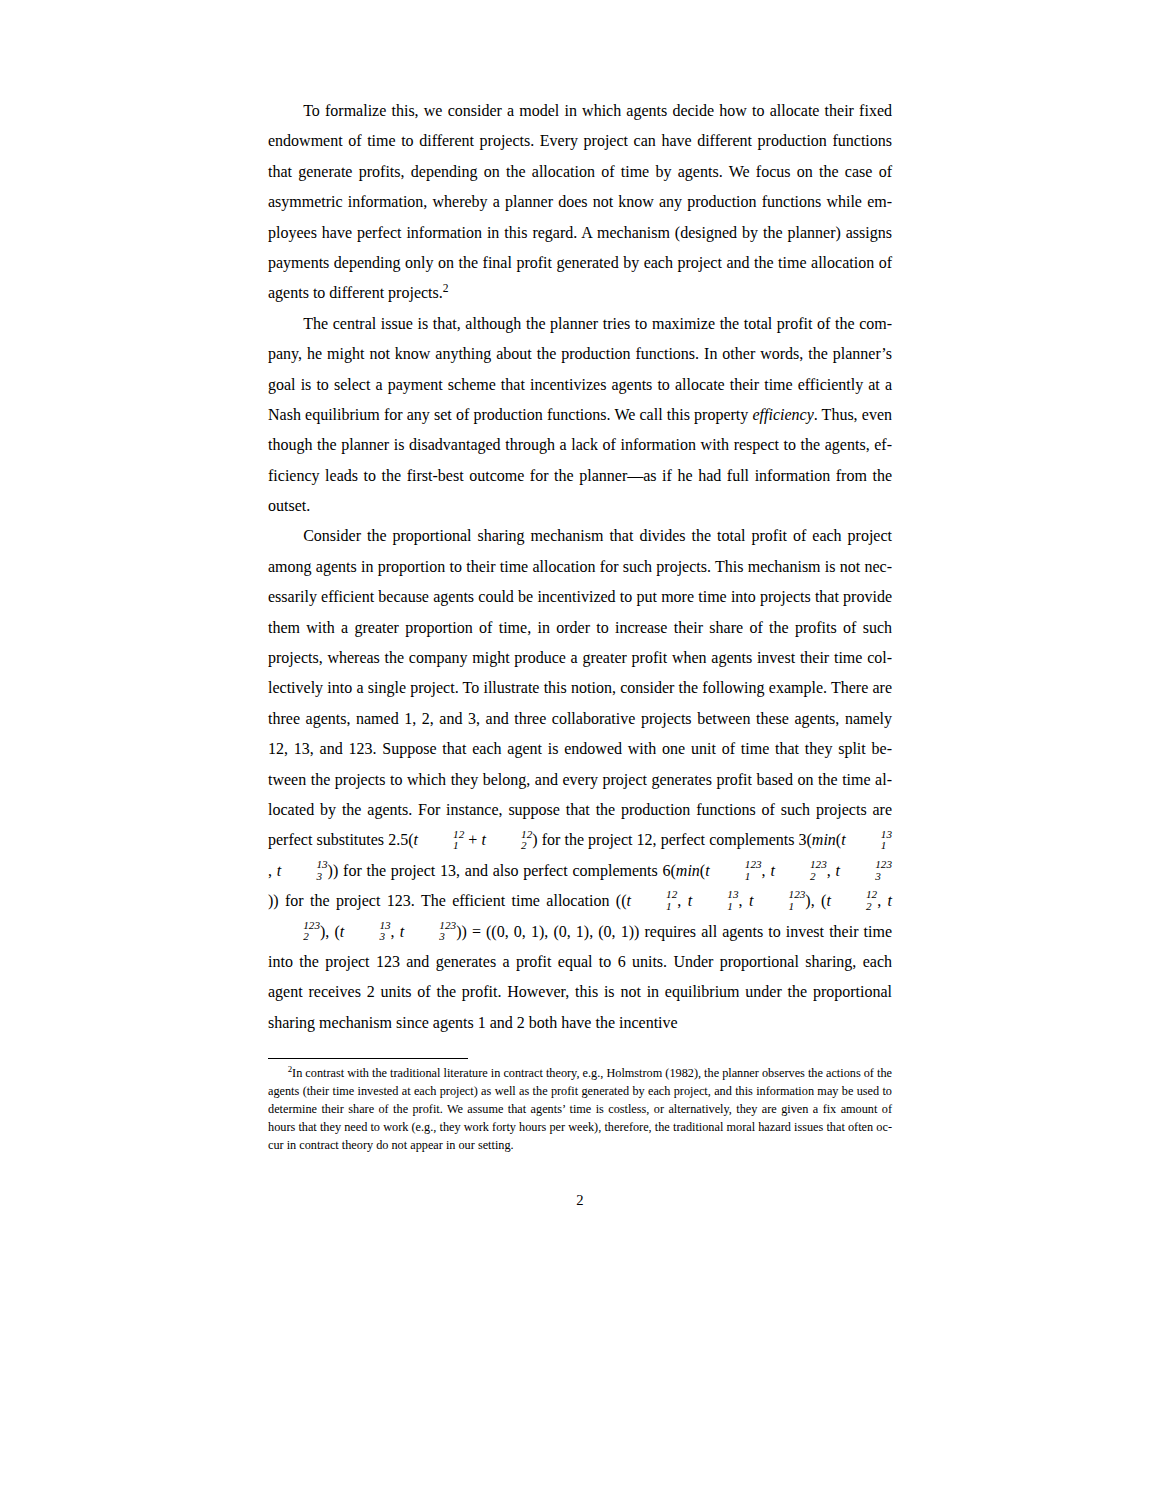To formalize this, we consider a model in which agents decide how to allocate their fixed endowment of time to different projects. Every project can have different production functions that generate profits, depending on the allocation of time by agents. We focus on the case of asymmetric information, whereby a planner does not know any production functions while employees have perfect information in this regard. A mechanism (designed by the planner) assigns payments depending only on the final profit generated by each project and the time allocation of agents to different projects.2
The central issue is that, although the planner tries to maximize the total profit of the company, he might not know anything about the production functions. In other words, the planner’s goal is to select a payment scheme that incentivizes agents to allocate their time efficiently at a Nash equilibrium for any set of production functions. We call this property efficiency. Thus, even though the planner is disadvantaged through a lack of information with respect to the agents, efficiency leads to the first-best outcome for the planner—as if he had full information from the outset.
Consider the proportional sharing mechanism that divides the total profit of each project among agents in proportion to their time allocation for such projects. This mechanism is not necessarily efficient because agents could be incentivized to put more time into projects that provide them with a greater proportion of time, in order to increase their share of the profits of such projects, whereas the company might produce a greater profit when agents invest their time collectively into a single project. To illustrate this notion, consider the following example. There are three agents, named 1, 2, and 3, and three collaborative projects between these agents, namely 12, 13, and 123. Suppose that each agent is endowed with one unit of time that they split between the projects to which they belong, and every project generates profit based on the time allocated by the agents. For instance, suppose that the production functions of such projects are perfect substitutes 2.5(t 121 + t 122) for the project 12, perfect complements 3(min(t 131, t 133)) for the project 13, and also perfect complements 6(min(t 1231, t 1232, t 1233)) for the project 123. The efficient time allocation ((t 121, t 131, t 1231), (t 122, t 1232), (t 133, t 1233)) = ((0, 0, 1), (0, 1), (0, 1)) requires all agents to invest their time into the project 123 and generates a profit equal to 6 units. Under proportional sharing, each agent receives 2 units of the profit. However, this is not in equilibrium under the proportional sharing mechanism since agents 1 and 2 both have the incentive
2In contrast with the traditional literature in contract theory, e.g., Holmstrom (1982), the planner observes the actions of the agents (their time invested at each project) as well as the profit generated by each project, and this information may be used to determine their share of the profit. We assume that agents’ time is costless, or alternatively, they are given a fix amount of hours that they need to work (e.g., they work forty hours per week), therefore, the traditional moral hazard issues that often occur in contract theory do not appear in our setting.
2